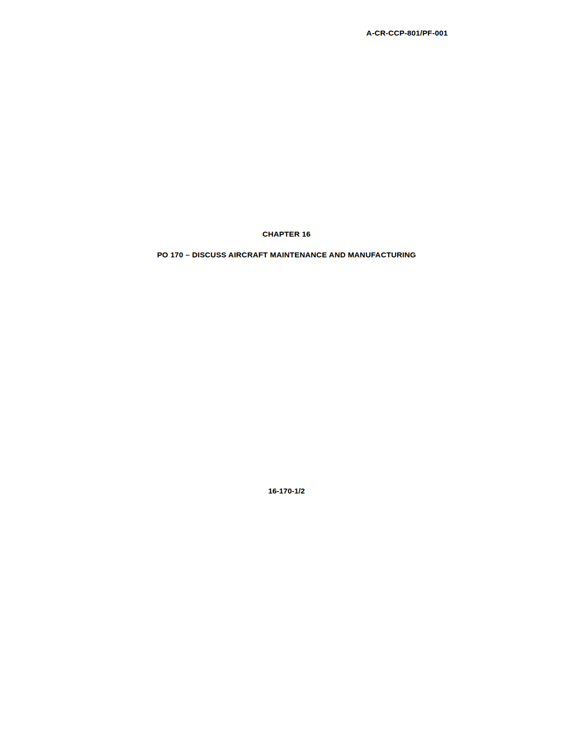A-CR-CCP-801/PF-001
CHAPTER 16
PO 170 – DISCUSS AIRCRAFT MAINTENANCE AND MANUFACTURING
16-170-1/2